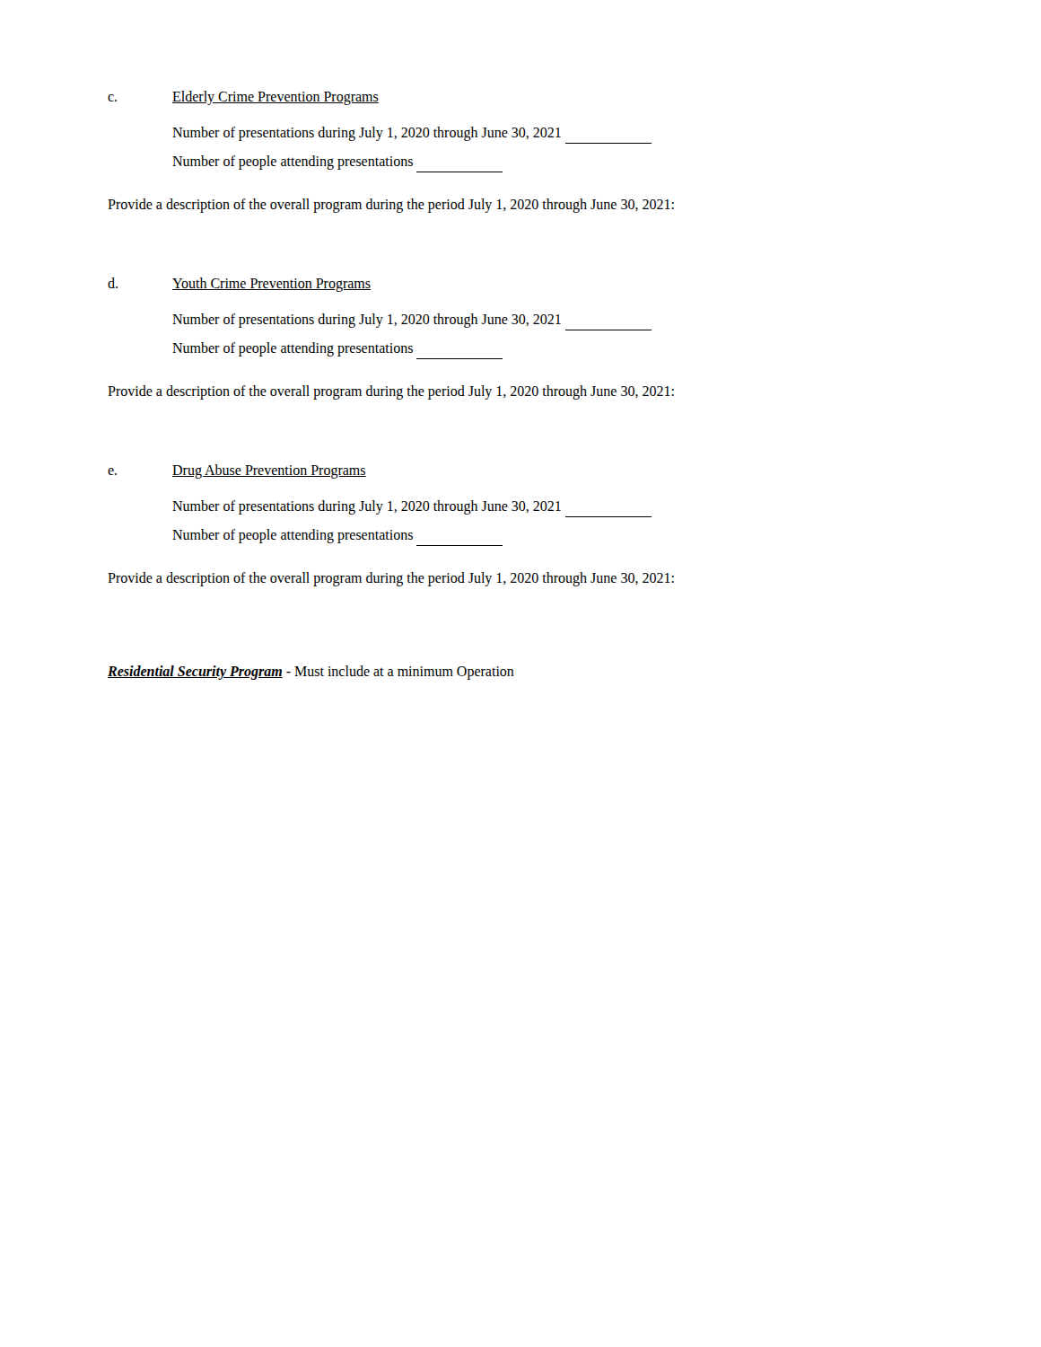c. Elderly Crime Prevention Programs
Number of presentations during July 1, 2020 through June 30, 2021
Number of people attending presentations
Provide a description of the overall program during the period July 1, 2020 through June 30, 2021:
d. Youth Crime Prevention Programs
Number of presentations during July 1, 2020 through June 30, 2021
Number of people attending presentations
Provide a description of the overall program during the period July 1, 2020 through June 30, 2021:
e. Drug Abuse Prevention Programs
Number of presentations during July 1, 2020 through June 30, 2021
Number of people attending presentations
Provide a description of the overall program during the period July 1, 2020 through June 30, 2021:
Residential Security Program - Must include at a minimum Operation